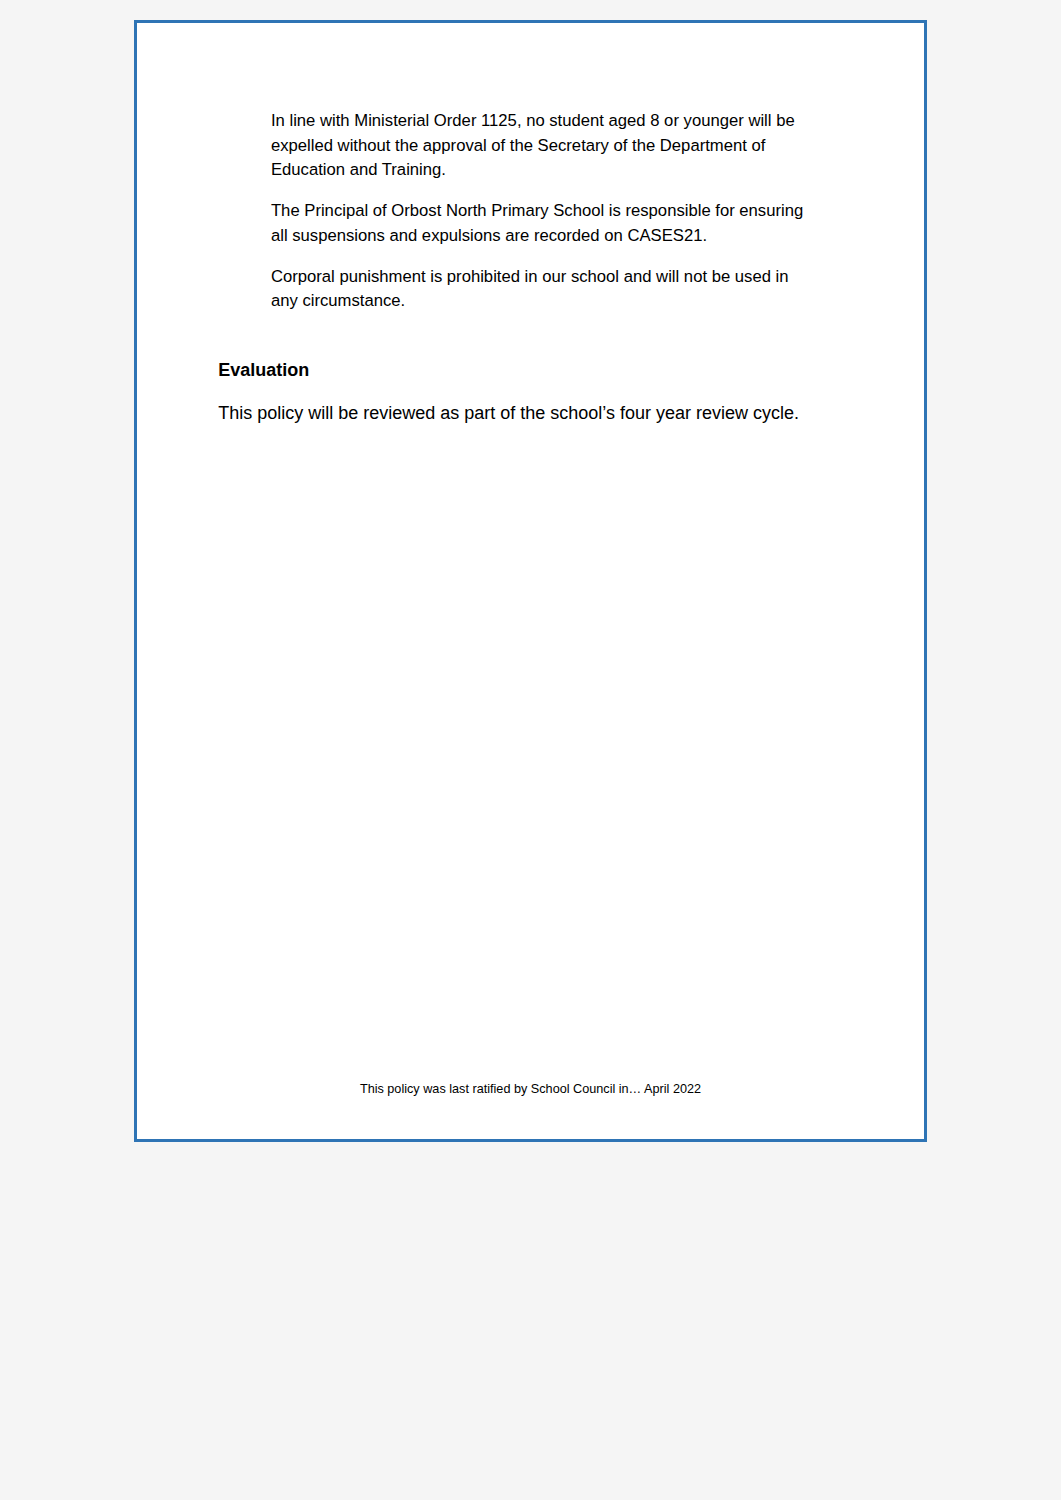In line with Ministerial Order 1125, no student aged 8 or younger will be expelled without the approval of the Secretary of the Department of Education and Training.
The Principal of Orbost North Primary School is responsible for ensuring all suspensions and expulsions are recorded on CASES21.
Corporal punishment is prohibited in our school and will not be used in any circumstance.
Evaluation
This policy will be reviewed as part of the school’s four year review cycle.
This policy was last ratified by School Council in… April 2022